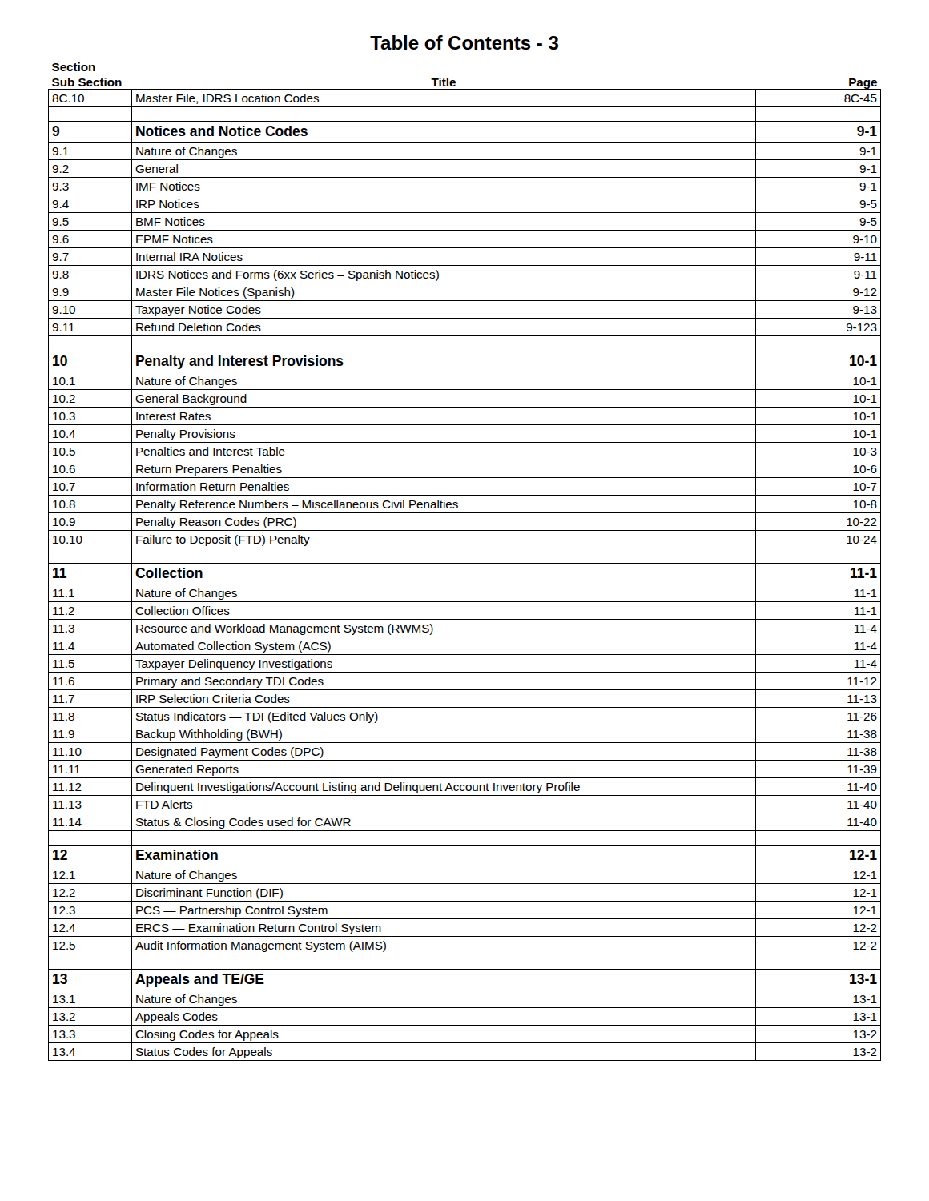Table of Contents - 3
| Section | | |
| --- | --- | --- |
| Sub Section | Title | Page |
| 8C.10 | Master File, IDRS Location Codes | 8C-45 |
| 9 | Notices and Notice Codes | 9-1 |
| 9.1 | Nature of Changes | 9-1 |
| 9.2 | General | 9-1 |
| 9.3 | IMF Notices | 9-1 |
| 9.4 | IRP Notices | 9-5 |
| 9.5 | BMF Notices | 9-5 |
| 9.6 | EPMF Notices | 9-10 |
| 9.7 | Internal IRA Notices | 9-11 |
| 9.8 | IDRS Notices and Forms (6xx Series – Spanish Notices) | 9-11 |
| 9.9 | Master File Notices (Spanish) | 9-12 |
| 9.10 | Taxpayer Notice Codes | 9-13 |
| 9.11 | Refund Deletion Codes | 9-123 |
| 10 | Penalty and Interest Provisions | 10-1 |
| 10.1 | Nature of Changes | 10-1 |
| 10.2 | General Background | 10-1 |
| 10.3 | Interest Rates | 10-1 |
| 10.4 | Penalty Provisions | 10-1 |
| 10.5 | Penalties and Interest Table | 10-3 |
| 10.6 | Return Preparers Penalties | 10-6 |
| 10.7 | Information Return Penalties | 10-7 |
| 10.8 | Penalty Reference Numbers – Miscellaneous Civil Penalties | 10-8 |
| 10.9 | Penalty Reason Codes (PRC) | 10-22 |
| 10.10 | Failure to Deposit (FTD) Penalty | 10-24 |
| 11 | Collection | 11-1 |
| 11.1 | Nature of Changes | 11-1 |
| 11.2 | Collection Offices | 11-1 |
| 11.3 | Resource and Workload Management System (RWMS) | 11-4 |
| 11.4 | Automated Collection System (ACS) | 11-4 |
| 11.5 | Taxpayer Delinquency Investigations | 11-4 |
| 11.6 | Primary and Secondary TDI Codes | 11-12 |
| 11.7 | IRP Selection Criteria Codes | 11-13 |
| 11.8 | Status Indicators — TDI (Edited Values Only) | 11-26 |
| 11.9 | Backup Withholding (BWH) | 11-38 |
| 11.10 | Designated Payment Codes (DPC) | 11-38 |
| 11.11 | Generated Reports | 11-39 |
| 11.12 | Delinquent Investigations/Account Listing and Delinquent Account Inventory Profile | 11-40 |
| 11.13 | FTD Alerts | 11-40 |
| 11.14 | Status & Closing Codes used for CAWR | 11-40 |
| 12 | Examination | 12-1 |
| 12.1 | Nature of Changes | 12-1 |
| 12.2 | Discriminant Function (DIF) | 12-1 |
| 12.3 | PCS — Partnership Control System | 12-1 |
| 12.4 | ERCS — Examination Return Control System | 12-2 |
| 12.5 | Audit Information Management System (AIMS) | 12-2 |
| 13 | Appeals and TE/GE | 13-1 |
| 13.1 | Nature of Changes | 13-1 |
| 13.2 | Appeals Codes | 13-1 |
| 13.3 | Closing Codes for Appeals | 13-2 |
| 13.4 | Status Codes for Appeals | 13-2 |